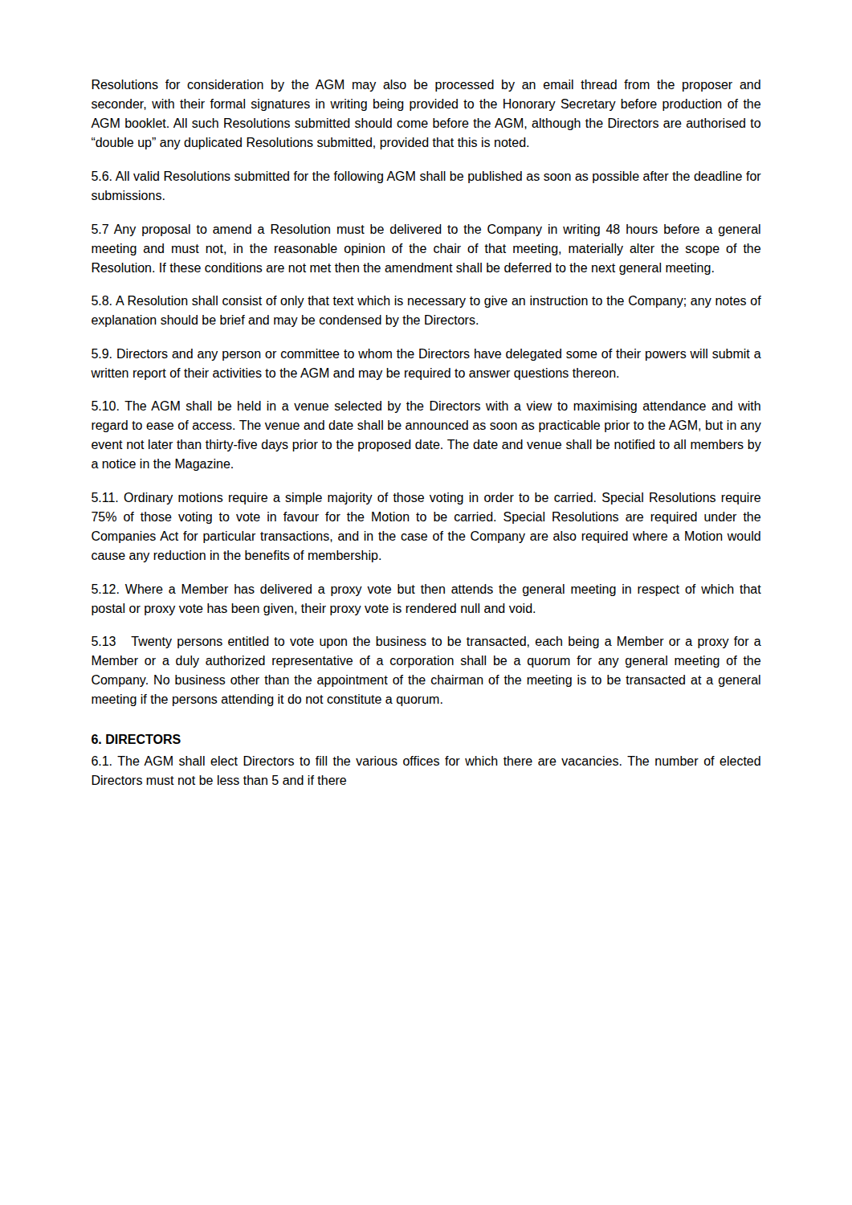Resolutions for consideration by the AGM may also be processed by an email thread from the proposer and seconder, with their formal signatures in writing being provided to the Honorary Secretary before production of the AGM booklet. All such Resolutions submitted should come before the AGM, although the Directors are authorised to “double up” any duplicated Resolutions submitted, provided that this is noted.
5.6. All valid Resolutions submitted for the following AGM shall be published as soon as possible after the deadline for submissions.
5.7 Any proposal to amend a Resolution must be delivered to the Company in writing 48 hours before a general meeting and must not, in the reasonable opinion of the chair of that meeting, materially alter the scope of the Resolution. If these conditions are not met then the amendment shall be deferred to the next general meeting.
5.8. A Resolution shall consist of only that text which is necessary to give an instruction to the Company; any notes of explanation should be brief and may be condensed by the Directors.
5.9. Directors and any person or committee to whom the Directors have delegated some of their powers will submit a written report of their activities to the AGM and may be required to answer questions thereon.
5.10. The AGM shall be held in a venue selected by the Directors with a view to maximising attendance and with regard to ease of access. The venue and date shall be announced as soon as practicable prior to the AGM, but in any event not later than thirty-five days prior to the proposed date. The date and venue shall be notified to all members by a notice in the Magazine.
5.11. Ordinary motions require a simple majority of those voting in order to be carried. Special Resolutions require 75% of those voting to vote in favour for the Motion to be carried. Special Resolutions are required under the Companies Act for particular transactions, and in the case of the Company are also required where a Motion would cause any reduction in the benefits of membership.
5.12. Where a Member has delivered a proxy vote but then attends the general meeting in respect of which that postal or proxy vote has been given, their proxy vote is rendered null and void.
5.13 Twenty persons entitled to vote upon the business to be transacted, each being a Member or a proxy for a Member or a duly authorized representative of a corporation shall be a quorum for any general meeting of the Company. No business other than the appointment of the chairman of the meeting is to be transacted at a general meeting if the persons attending it do not constitute a quorum.
6. DIRECTORS
6.1. The AGM shall elect Directors to fill the various offices for which there are vacancies. The number of elected Directors must not be less than 5 and if there